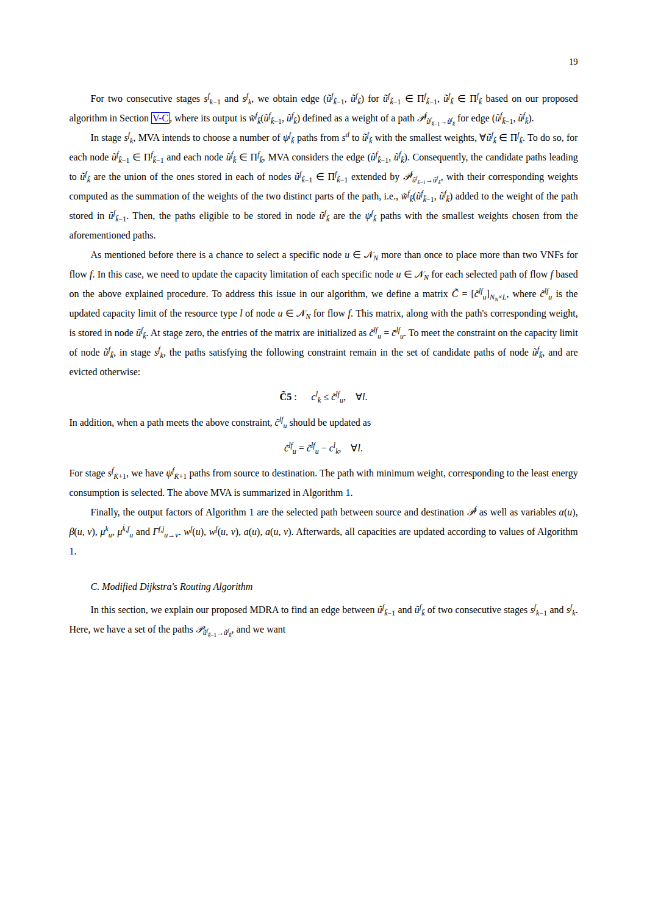19
For two consecutive stages sfk−1 and sfk, we obtain edge (ũfk̃−1, ũfk̃) for ũfk̃−1 ∈ Πfk̃−1, ũfk̃ ∈ Πfk̃ based on our proposed algorithm in Section V-C, where its output is w̃fk̃(ũfk̃−1, ũfk̃) defined as a weight of a path 𝒫fũfk̃−1→ũfk̃ for edge (ũfk̃−1, ũfk̃).
In stage sfk, MVA intends to choose a number of ψfk̃ paths from sd to ũfk̃ with the smallest weights, ∀ũfk̃ ∈ Πfk̃. To do so, for each node ũfk̃−1 ∈ Πfk̃−1 and each node ũfk̃ ∈ Πfk̃, MVA considers the edge (ũfk̃−1, ũfk̃). Consequently, the candidate paths leading to ũfk̃ are the union of the ones stored in each of nodes ũfk̃−1 ∈ Πfk̃−1 extended by 𝒫fũfk̃−1→ũfk̃, with their corresponding weights computed as the summation of the weights of the two distinct parts of the path, i.e., w̃fk̃(ũfk̃−1, ũfk̃) added to the weight of the path stored in ũfk̃−1. Then, the paths eligible to be stored in node ũfk̃ are the ψfk̃ paths with the smallest weights chosen from the aforementioned paths.
As mentioned before there is a chance to select a specific node u ∈ 𝒩N more than once to place more than two VNFs for flow f. In this case, we need to update the capacity limitation of each specific node u ∈ 𝒩N for each selected path of flow f based on the above explained procedure. To address this issue in our algorithm, we define a matrix C̃ = [c̃lfu]NN×L, where c̃lfu is the updated capacity limit of the resource type l of node u ∈ 𝒩N for flow f. This matrix, along with the path's corresponding weight, is stored in node ũfk̃. At stage zero, the entries of the matrix are initialized as c̃lfu = c̄lfu. To meet the constraint on the capacity limit of node ũfk̃, in stage sfk, the paths satisfying the following constraint remain in the set of candidate paths of node ũfk̃, and are evicted otherwise:
C̃5 : clk ≤ c̃lfu, ∀l.
In addition, when a path meets the above constraint, c̃lfu should be updated as
c̃lfu = c̃lfu − clk, ∀l.
For stage sfK̄+1, we have ψfK̄+1 paths from source to destination. The path with minimum weight, corresponding to the least energy consumption is selected. The above MVA is summarized in Algorithm 1.
Finally, the output factors of Algorithm 1 are the selected path between source and destination 𝒫f as well as variables α(u), β(u, v), μku, μk̄,fu and Γf,ju→v. wf(u), wf(u, v), a(u), a(u, v). Afterwards, all capacities are updated according to values of Algorithm 1.
C. Modified Dijkstra's Routing Algorithm
In this section, we explain our proposed MDRA to find an edge between ũfk̃−1 and ũfk̃ of two consecutive stages sfk−1 and sfk. Here, we have a set of the paths 𝒫ũfk̃−1→ũfk̃, and we want